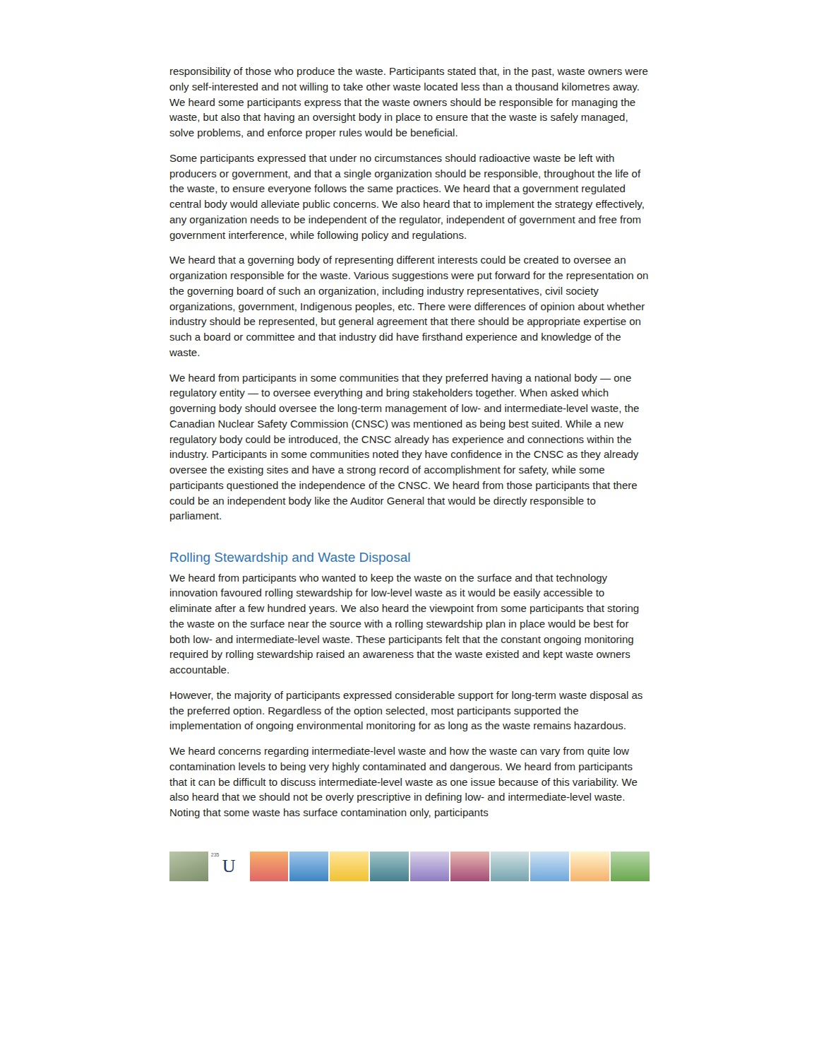responsibility of those who produce the waste. Participants stated that, in the past, waste owners were only self-interested and not willing to take other waste located less than a thousand kilometres away. We heard some participants express that the waste owners should be responsible for managing the waste, but also that having an oversight body in place to ensure that the waste is safely managed, solve problems, and enforce proper rules would be beneficial.
Some participants expressed that under no circumstances should radioactive waste be left with producers or government, and that a single organization should be responsible, throughout the life of the waste, to ensure everyone follows the same practices. We heard that a government regulated central body would alleviate public concerns. We also heard that to implement the strategy effectively, any organization needs to be independent of the regulator, independent of government and free from government interference, while following policy and regulations.
We heard that a governing body of representing different interests could be created to oversee an organization responsible for the waste. Various suggestions were put forward for the representation on the governing board of such an organization, including industry representatives, civil society organizations, government, Indigenous peoples, etc. There were differences of opinion about whether industry should be represented, but general agreement that there should be appropriate expertise on such a board or committee and that industry did have firsthand experience and knowledge of the waste.
We heard from participants in some communities that they preferred having a national body — one regulatory entity — to oversee everything and bring stakeholders together. When asked which governing body should oversee the long-term management of low- and intermediate-level waste, the Canadian Nuclear Safety Commission (CNSC) was mentioned as being best suited. While a new regulatory body could be introduced, the CNSC already has experience and connections within the industry. Participants in some communities noted they have confidence in the CNSC as they already oversee the existing sites and have a strong record of accomplishment for safety, while some participants questioned the independence of the CNSC. We heard from those participants that there could be an independent body like the Auditor General that would be directly responsible to parliament.
Rolling Stewardship and Waste Disposal
We heard from participants who wanted to keep the waste on the surface and that technology innovation favoured rolling stewardship for low-level waste as it would be easily accessible to eliminate after a few hundred years. We also heard the viewpoint from some participants that storing the waste on the surface near the source with a rolling stewardship plan in place would be best for both low- and intermediate-level waste. These participants felt that the constant ongoing monitoring required by rolling stewardship raised an awareness that the waste existed and kept waste owners accountable.
However, the majority of participants expressed considerable support for long-term waste disposal as the preferred option. Regardless of the option selected, most participants supported the implementation of ongoing environmental monitoring for as long as the waste remains hazardous.
We heard concerns regarding intermediate-level waste and how the waste can vary from quite low contamination levels to being very highly contaminated and dangerous. We heard from participants that it can be difficult to discuss intermediate-level waste as one issue because of this variability. We also heard that we should not be overly prescriptive in defining low- and intermediate-level waste. Noting that some waste has surface contamination only, participants
235 U